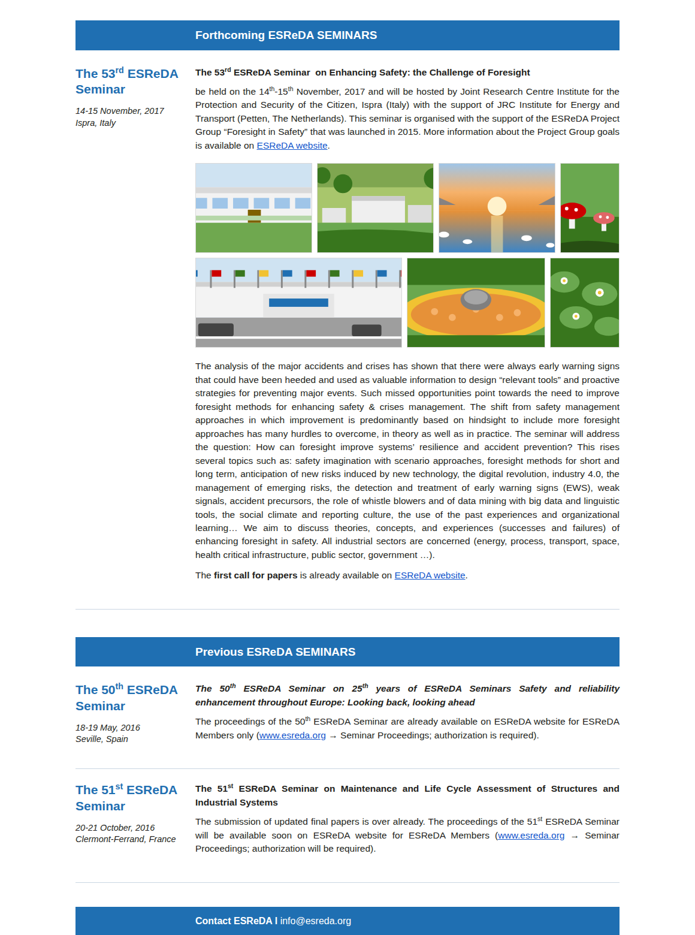Forthcoming ESReDA SEMINARS
The 53rd ESReDA Seminar
14-15 November, 2017
Ispra, Italy
The 53rd ESReDA Seminar on Enhancing Safety: the Challenge of Foresight
be held on the 14th-15th November, 2017 and will be hosted by Joint Research Centre Institute for the Protection and Security of the Citizen, Ispra (Italy) with the support of JRC Institute for Energy and Transport (Petten, The Netherlands). This seminar is organised with the support of the ESReDA Project Group “Foresight in Safety” that was launched in 2015. More information about the Project Group goals is available on ESReDA website.
The analysis of the major accidents and crises has shown that there were always early warning signs that could have been heeded and used as valuable information to design “relevant tools” and proactive strategies for preventing major events. Such missed opportunities point towards the need to improve foresight methods for enhancing safety & crises management. The shift from safety management approaches in which improvement is predominantly based on hindsight to include more foresight approaches has many hurdles to overcome, in theory as well as in practice. The seminar will address the question: How can foresight improve systems’ resilience and accident prevention? This rises several topics such as: safety imagination with scenario approaches, foresight methods for short and long term, anticipation of new risks induced by new technology, the digital revolution, industry 4.0, the management of emerging risks, the detection and treatment of early warning signs (EWS), weak signals, accident precursors, the role of whistle blowers and of data mining with big data and linguistic tools, the social climate and reporting culture, the use of the past experiences and organizational learning… We aim to discuss theories, concepts, and experiences (successes and failures) of enhancing foresight in safety. All industrial sectors are concerned (energy, process, transport, space, health critical infrastructure, public sector, government …).
The first call for papers is already available on ESReDA website.
Previous ESReDA SEMINARS
The 50th ESReDA Seminar
18-19 May, 2016
Seville, Spain
The 50th ESReDA Seminar on 25th years of ESReDA Seminars Safety and reliability enhancement throughout Europe: Looking back, looking ahead
The proceedings of the 50th ESReDA Seminar are already available on ESReDA website for ESReDA Members only (www.esreda.org → Seminar Proceedings; authorization is required).
The 51st ESReDA Seminar
20-21 October, 2016
Clermont-Ferrand, France
The 51st ESReDA Seminar on Maintenance and Life Cycle Assessment of Structures and Industrial Systems
The submission of updated final papers is over already. The proceedings of the 51st ESReDA Seminar will be available soon on ESReDA website for ESReDA Members (www.esreda.org → Seminar Proceedings; authorization will be required).
Contact ESReDA l info@esreda.org